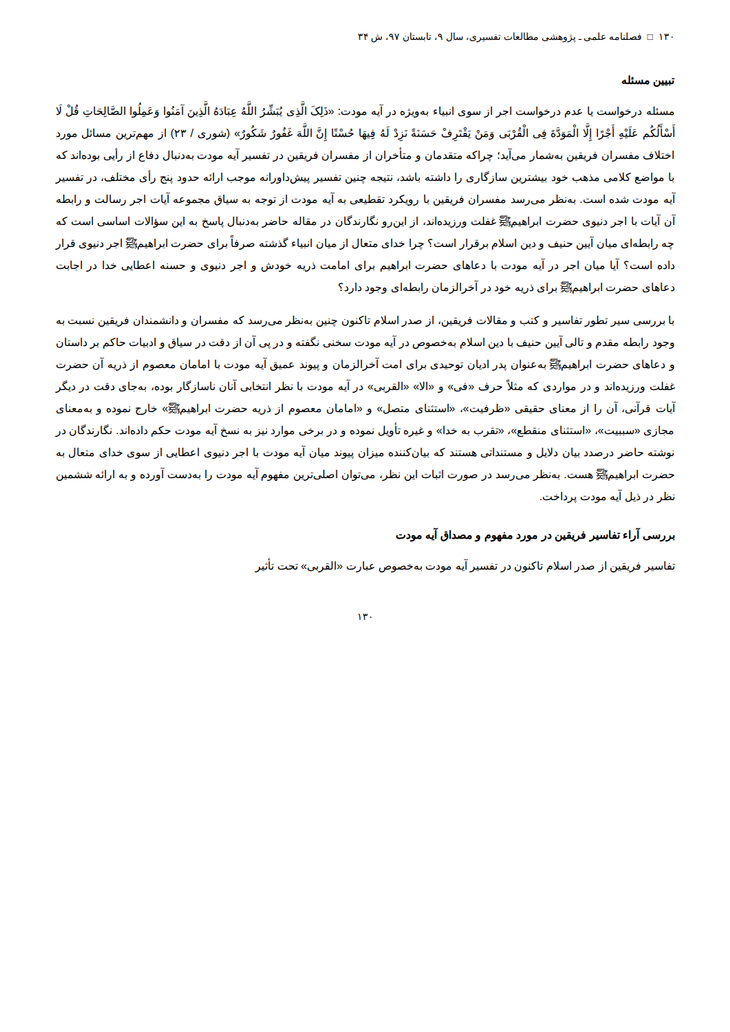۱۳۰ □ فصلنامه علمی ـ پژوهشی مطالعات تفسیری، سال ۹، تابستان ۹۷، ش ۳۴
تبیین مسئله
مسئله درخواست یا عدم درخواست اجر از سوی انبیاء به‌ویژه در آیه مودت: «ذَلِکَ الَّذِی یُبَشِّرُ اللَّهُ عِبَادَهُ الَّذِینَ آمَنُوا وَعَمِلُوا الصَّالِحَاتِ قُلْ لَا أَسْأَلُکُم عَلَیْهِ أَجْرًا إِلَّا الْمَوَدَّةَ فِی الْقُرْبَی وَمَنْ یَقْتَرِفْ حَسَنَةً نَزِدْ لَهُ فِیهَا حُسْنًا إِنَّ اللَّهَ غَفُورٌ شَکُورٌ» (شوری / ۲۳) از مهم‌ترین مسائل مورد اختلاف مفسران فریقین به‌شمار می‌آید؛ چراکه متقدمان و متأخران از مفسران فریقین در تفسیر آیه مودت به‌دنبال دفاع از رأیی بوده‌اند که با مواضع کلامی مذهب خود بیشترین سازگاری را داشته باشد، نتیجه چنین تفسیر پیش‌داورانه موجب ارائه حدود پنج رأی مختلف، در تفسیر آیه مودت شده است. به‌نظر می‌رسد مفسران فریقین با رویکرد تقطیعی به آیه مودت از توجه به سیاق مجموعه آیات اجر رسالت و رابطه آن آیات با اجر دنیوی حضرت ابراهیمﷺ غفلت ورزیده‌اند، از این‌رو نگارندگان در مقاله حاضر به‌دنبال پاسخ به این سؤالات اساسی است که چه رابطه‌ای میان آیین حنیف و دین اسلام برقرار است؟ چرا خدای متعال از میان انبیاء گذشته صرفاً برای حضرت ابراهیمﷺ اجر دنیوی قرار داده است؟ آیا میان اجر در آیه مودت با دعاهای حضرت ابراهیم برای امامت ذریه خودش و اجر دنیوی و حسنه اعطایی خدا در اجابت دعاهای حضرت ابراهیمﷺ برای ذریه خود در آخرالزمان رابطه‌ای وجود دارد؟
با بررسی سیر تطور تفاسیر و کتب و مقالات فریقین، از صدر اسلام تاکنون چنین به‌نظر می‌رسد که مفسران و دانشمندان فریقین نسبت به وجود رابطه مقدم و تالی آیین حنیف با دین اسلام به‌خصوص در آیه مودت سخنی نگفته و در پی آن از دقت در سیاق و ادبیات حاکم بر داستان و دعاهای حضرت ابراهیمﷺ به‌عنوان پدر ادیان توحیدی برای امت آخرالزمان و پیوند عمیق آیه مودت با امامان معصوم از ذریه آن حضرت غفلت ورزیده‌اند و در مواردی که مثلاً حرف «فی» و «الا» «القربی» در آیه مودت با نظر انتخابی آنان ناسازگار بوده، به‌جای دقت در دیگر آیات قرآنی، آن را از معنای حقیقی «ظرفیت»، «استثنای متصل» و «امامان معصوم از ذریه حضرت ابراهیمﷺ» خارج نموده و به‌معنای مجازی «سببیت»، «استثنای منقطع»، «تقرب به خدا» و غیره تأویل نموده و در برخی موارد نیز به نسخ آیه مودت حکم داده‌اند. نگارندگان در نوشته حاضر درصدد بیان دلایل و مستنداتی هستند که بیان‌کننده میزان پیوند میان آیه مودت با اجر دنیوی اعطایی از سوی خدای متعال به حضرت ابراهیمﷺ هست. به‌نظر می‌رسد در صورت اثبات این نظر، می‌توان اصلی‌ترین مفهوم آیه مودت را به‌دست آورده و به ارائه ششمین نظر در ذیل آیه مودت پرداخت.
بررسی آراء تفاسیر فریقین در مورد مفهوم و مصداق آیه مودت
تفاسیر فریقین از صدر اسلام تاکنون در تفسیر آیه مودت به‌خصوص عبارت «القربی» تحت تأثیر
۱۳۰